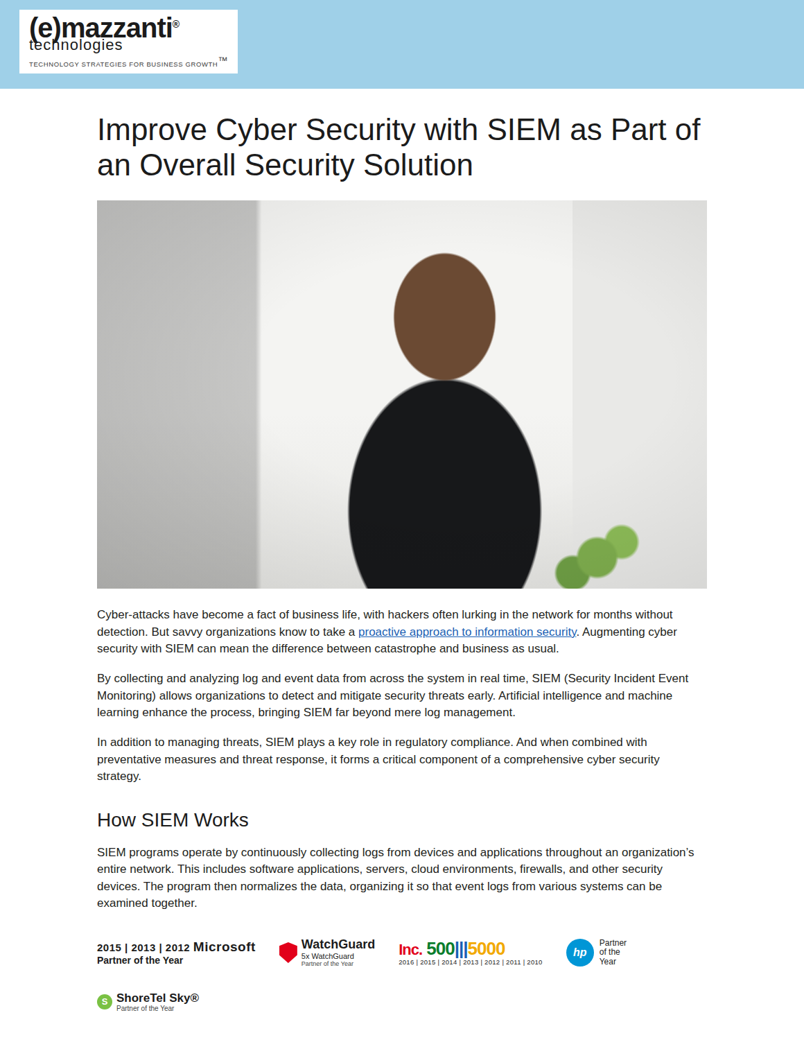(e) mazzanti®
technologies
Technology Strategies for Business Growth™
Improve Cyber Security with SIEM as Part of an Overall Security Solution
Cyber-attacks have become a fact of business life, with hackers often lurking in the network for months without detection. But savvy organizations know to take a proactive approach to information security. Augmenting cyber security with SIEM can mean the difference between catastrophe and business as usual.
By collecting and analyzing log and event data from across the system in real time, SIEM (Security Incident Event Monitoring) allows organizations to detect and mitigate security threats early. Artificial intelligence and machine learning enhance the process, bringing SIEM far beyond mere log management.
In addition to managing threats, SIEM plays a key role in regulatory compliance. And when combined with preventative measures and threat response, it forms a critical component of a comprehensive cyber security strategy.
How SIEM Works
SIEM programs operate by continuously collecting logs from devices and applications throughout an organization’s entire network. This includes software applications, servers, cloud environments, firewalls, and other security devices. The program then normalizes the data, organizing it so that event logs from various systems can be examined together.
2015 | 2013 | 2012 Microsoft
Partner of the Year
WatchGuard
5x WatchGuard
Partner of the Year
Inc. 500|||5000
2016 | 2015 | 2014 | 2013 | 2012 | 2011 | 2010
hp
Partner
of the
Year
S
ShoreTel Sky®
Partner of the Year